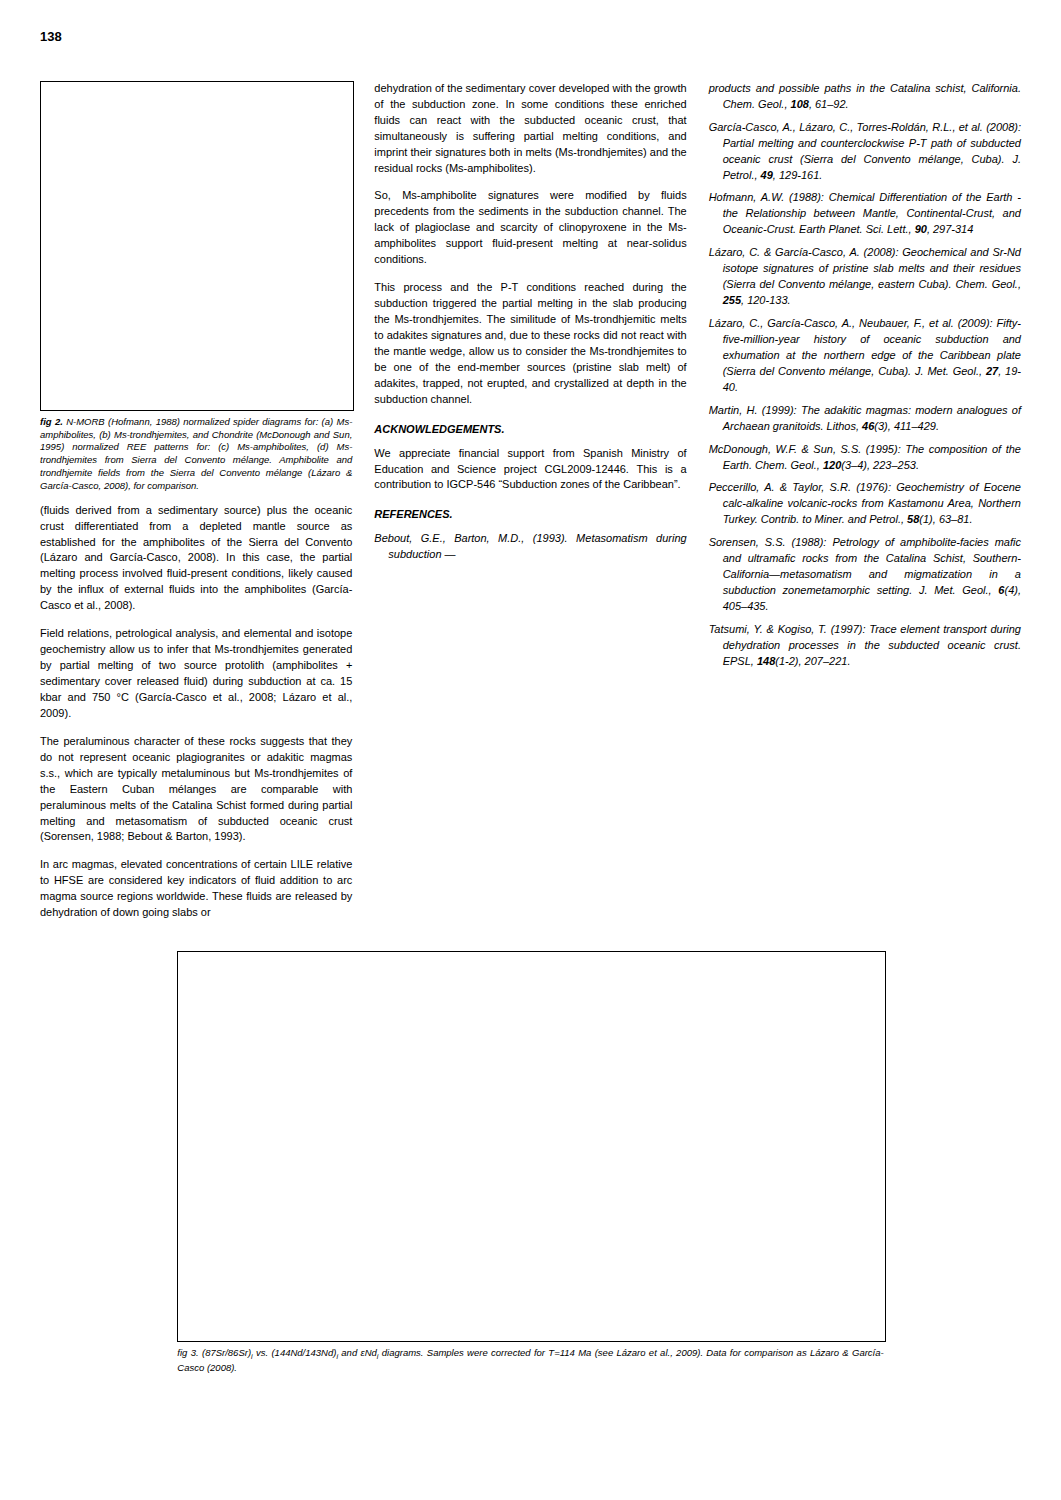138
fig 2. N-MORB (Hofmann, 1988) normalized spider diagrams for: (a) Ms-amphibolites, (b) Ms-trondhjemites, and Chondrite (McDonough and Sun, 1995) normalized REE patterns for: (c) Ms-amphibolites, (d) Ms-trondhjemites from Sierra del Convento mélange. Amphibolite and trondhjemite fields from the Sierra del Convento mélange (Lázaro & García-Casco, 2008), for comparison.
(fluids derived from a sedimentary source) plus the oceanic crust differentiated from a depleted mantle source as established for the amphibolites of the Sierra del Convento (Lázaro and García-Casco, 2008). In this case, the partial melting process involved fluid-present conditions, likely caused by the influx of external fluids into the amphibolites (García-Casco et al., 2008).
Field relations, petrological analysis, and elemental and isotope geochemistry allow us to infer that Ms-trondhjemites generated by partial melting of two source protolith (amphibolites + sedimentary cover released fluid) during subduction at ca. 15 kbar and 750 °C (García-Casco et al., 2008; Lázaro et al., 2009).
The peraluminous character of these rocks suggests that they do not represent oceanic plagiogranites or adakitic magmas s.s., which are typically metaluminous but Ms-trondhjemites of the Eastern Cuban mélanges are comparable with peraluminous melts of the Catalina Schist formed during partial melting and metasomatism of subducted oceanic crust (Sorensen, 1988; Bebout & Barton, 1993).
In arc magmas, elevated concentrations of certain LILE relative to HFSE are considered key indicators of fluid addition to arc magma source regions worldwide. These fluids are released by dehydration of down going slabs or
dehydration of the sedimentary cover developed with the growth of the subduction zone. In some conditions these enriched fluids can react with the subducted oceanic crust, that simultaneously is suffering partial melting conditions, and imprint their signatures both in melts (Ms-trondhjemites) and the residual rocks (Ms-amphibolites).
So, Ms-amphibolite signatures were modified by fluids precedents from the sediments in the subduction channel. The lack of plagioclase and scarcity of clinopyroxene in the Ms-amphibolites support fluid-present melting at near-solidus conditions.
This process and the P-T conditions reached during the subduction triggered the partial melting in the slab producing the Ms-trondhjemites. The similitude of Ms-trondhjemitic melts to adakites signatures and, due to these rocks did not react with the mantle wedge, allow us to consider the Ms-trondhjemites to be one of the end-member sources (pristine slab melt) of adakites, trapped, not erupted, and crystallized at depth in the subduction channel.
Acknowledgements.
We appreciate financial support from Spanish Ministry of Education and Science project CGL2009-12446. This is a contribution to IGCP-546 “Subduction zones of the Caribbean”.
References.
Bebout, G.E., Barton, M.D., (1993). Metasomatism during subduction —
products and possible paths in the Catalina schist, California. Chem. Geol., 108, 61–92.
García-Casco, A., Lázaro, C., Torres-Roldán, R.L., et al. (2008): Partial melting and counterclockwise P-T path of subducted oceanic crust (Sierra del Convento mélange, Cuba). J. Petrol., 49, 129-161.
Hofmann, A.W. (1988): Chemical Differentiation of the Earth - the Relationship between Mantle, Continental-Crust, and Oceanic-Crust. Earth Planet. Sci. Lett., 90, 297-314
Lázaro, C. & García-Casco, A. (2008): Geochemical and Sr-Nd isotope signatures of pristine slab melts and their residues (Sierra del Convento mélange, eastern Cuba). Chem. Geol., 255, 120-133.
Lázaro, C., García-Casco, A., Neubauer, F., et al. (2009): Fifty-five-million-year history of oceanic subduction and exhumation at the northern edge of the Caribbean plate (Sierra del Convento mélange, Cuba). J. Met. Geol., 27, 19-40.
Martin, H. (1999): The adakitic magmas: modern analogues of Archaean granitoids. Lithos, 46(3), 411–429.
McDonough, W.F. & Sun, S.S. (1995): The composition of the Earth. Chem. Geol., 120(3–4), 223–253.
Peccerillo, A. & Taylor, S.R. (1976): Geochemistry of Eocene calc-alkaline volcanic-rocks from Kastamonu Area, Northern Turkey. Contrib. to Miner. and Petrol., 58(1), 63–81.
Sorensen, S.S. (1988): Petrology of amphibolite-facies mafic and ultramafic rocks from the Catalina Schist, Southern-California—metasomatism and migmatization in a subduction zonemetamorphic setting. J. Met. Geol., 6(4), 405–435.
Tatsumi, Y. & Kogiso, T. (1997): Trace element transport during dehydration processes in the subducted oceanic crust. EPSL, 148(1-2), 207–221.
fig 3. (87Sr/86Sr)i vs. (144Nd/143Nd)i and εNdi diagrams. Samples were corrected for T=114 Ma (see Lázaro et al., 2009). Data for comparison as Lázaro & García-Casco (2008).